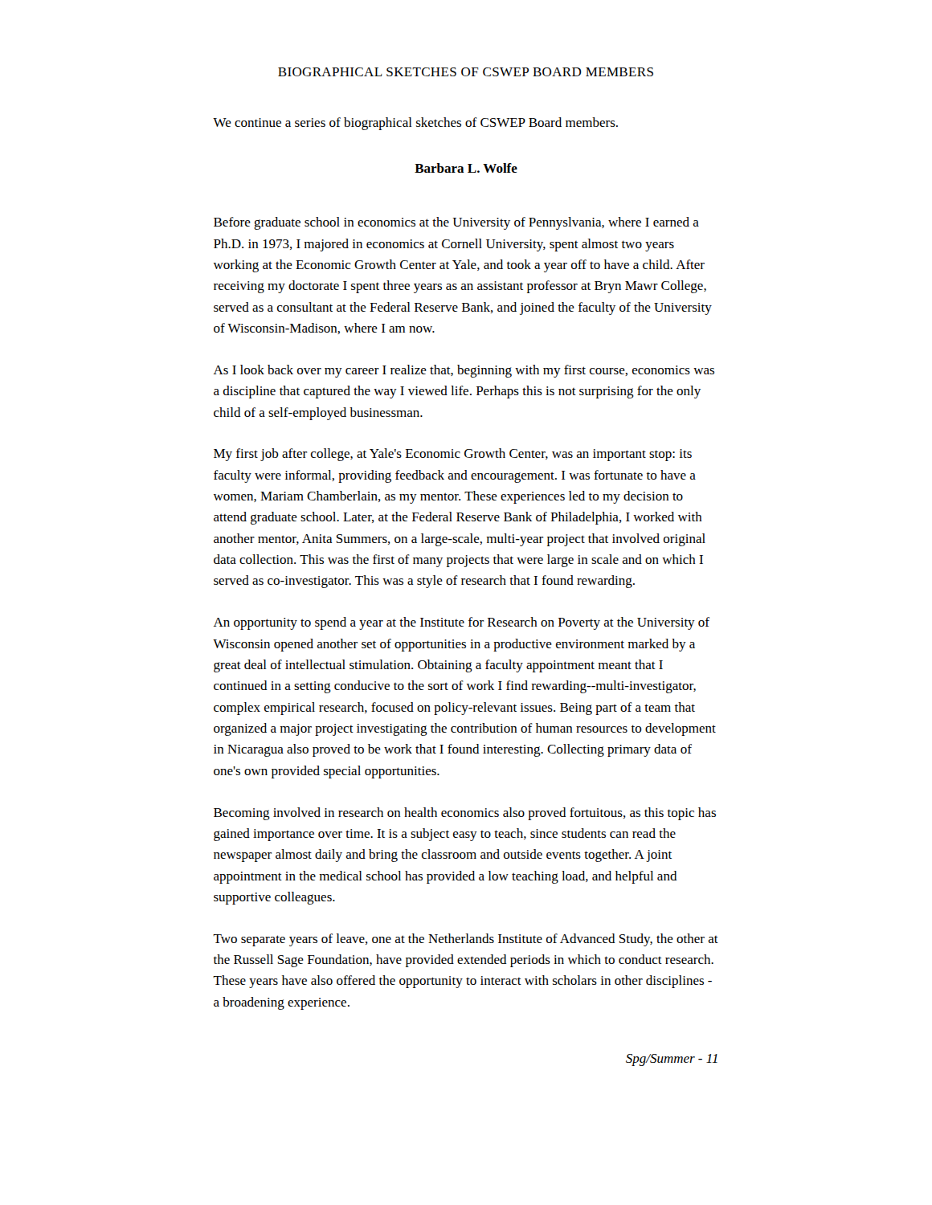BIOGRAPHICAL SKETCHES OF CSWEP BOARD MEMBERS
We continue a series of biographical sketches of CSWEP Board members.
Barbara L. Wolfe
Before graduate school in economics at the University of Pennyslvania, where I earned a Ph.D. in 1973, I majored in economics at Cornell University, spent almost two years working at the Economic Growth Center at Yale, and took a year off to have a child. After receiving my doctorate I spent three years as an assistant professor at Bryn Mawr College, served as a consultant at the Federal Reserve Bank, and joined the faculty of the University of Wisconsin-Madison, where I am now.
As I look back over my career I realize that, beginning with my first course, economics was a discipline that captured the way I viewed life. Perhaps this is not surprising for the only child of a self-employed businessman.
My first job after college, at Yale's Economic Growth Center, was an important stop: its faculty were informal, providing feedback and encouragement. I was fortunate to have a women, Mariam Chamberlain, as my mentor. These experiences led to my decision to attend graduate school. Later, at the Federal Reserve Bank of Philadelphia, I worked with another mentor, Anita Summers, on a large-scale, multi-year project that involved original data collection. This was the first of many projects that were large in scale and on which I served as co-investigator. This was a style of research that I found rewarding.
An opportunity to spend a year at the Institute for Research on Poverty at the University of Wisconsin opened another set of opportunities in a productive environment marked by a great deal of intellectual stimulation. Obtaining a faculty appointment meant that I continued in a setting conducive to the sort of work I find rewarding--multi-investigator, complex empirical research, focused on policy-relevant issues. Being part of a team that organized a major project investigating the contribution of human resources to development in Nicaragua also proved to be work that I found interesting. Collecting primary data of one's own provided special opportunities.
Becoming involved in research on health economics also proved fortuitous, as this topic has gained importance over time. It is a subject easy to teach, since students can read the newspaper almost daily and bring the classroom and outside events together. A joint appointment in the medical school has provided a low teaching load, and helpful and supportive colleagues.
Two separate years of leave, one at the Netherlands Institute of Advanced Study, the other at the Russell Sage Foundation, have provided extended periods in which to conduct research. These years have also offered the opportunity to interact with scholars in other disciplines - a broadening experience.
Spg/Summer - 11